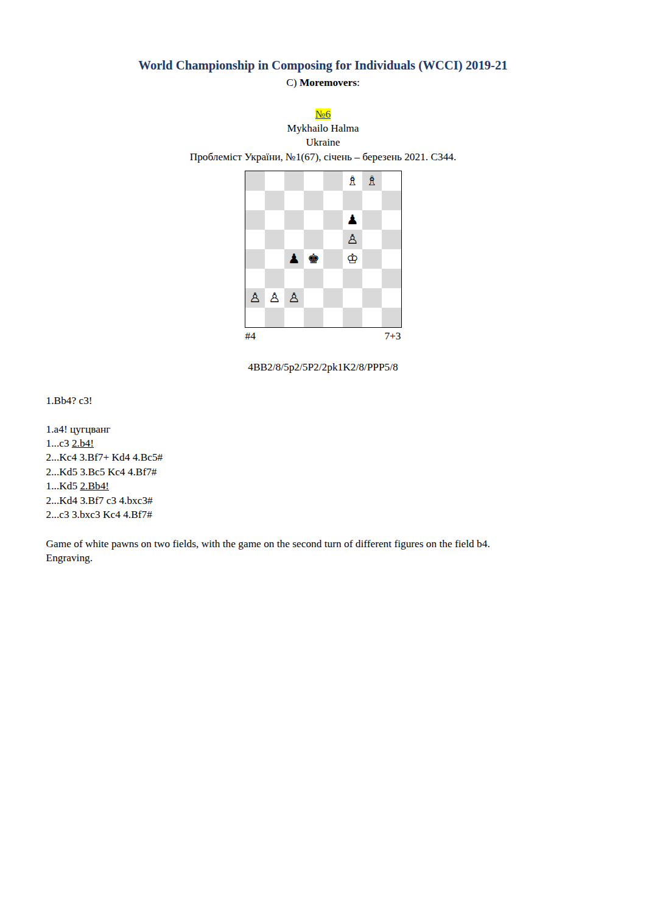World Championship in Composing for Individuals (WCCI) 2019-21
C) Moremovers:
№6
Mykhailo Halma
Ukraine
Проблеміст України, №1(67), січень – березень 2021. C344.
| | | | | | ♗ | ♗ | |
| | | | | | ♟ | | |
| | | | | | ♙ | | |
| | | ♟ | ♚ | | ♔ | | |
| ♙ | ♙ | ♙ | | | | | |
#4 7+3
4BB2/8/5p2/5P2/2pk1K2/8/PPP5/8
1.Bb4? c3!
1.a4! цугцванг
1...c3 2.b4!
2...Kc4 3.Bf7+ Kd4 4.Bc5#
2...Kd5 3.Bc5 Kc4 4.Bf7#
1...Kd5 2.Bb4!
2...Kd4 3.Bf7 c3 4.bxc3#
2...c3 3.bxc3 Kc4 4.Bf7#
Game of white pawns on two fields, with the game on the second turn of different figures on the field b4.
Engraving.